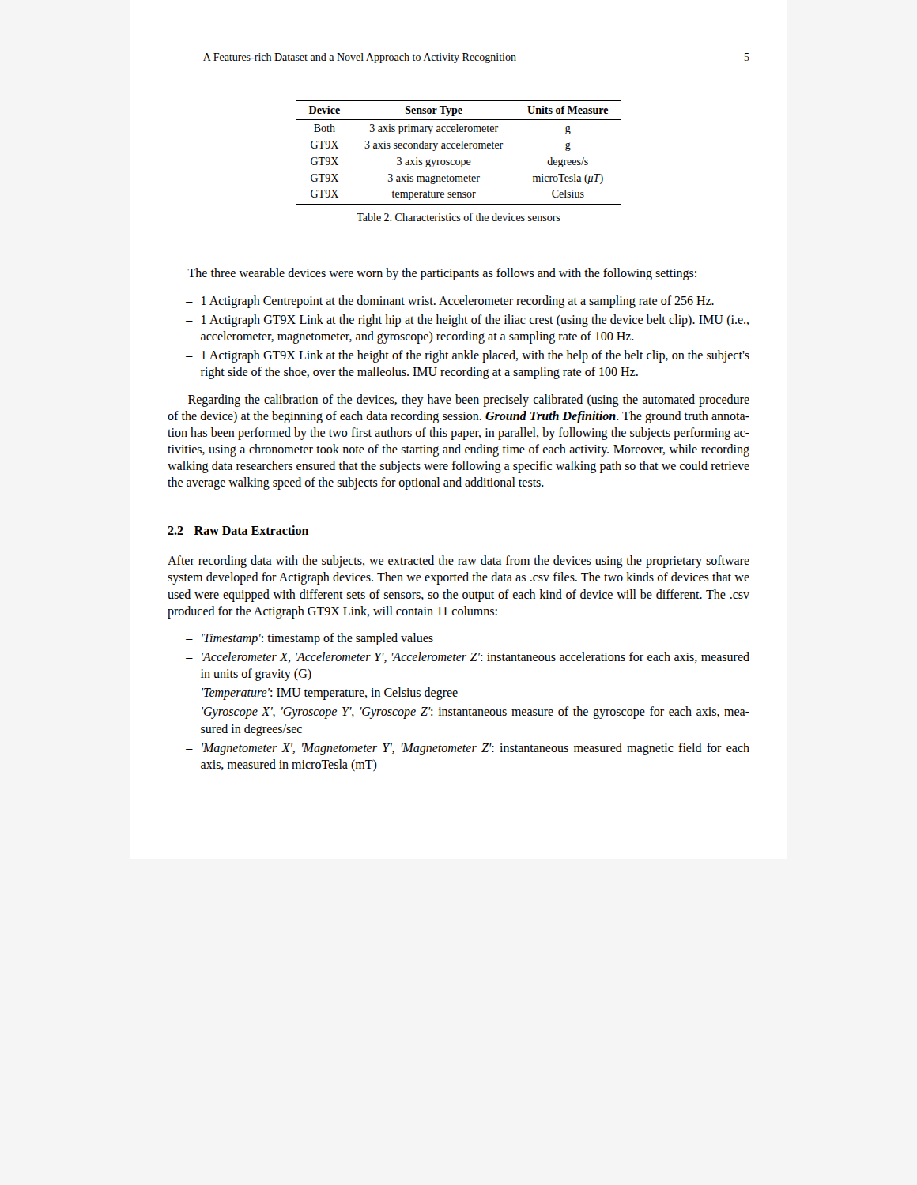A Features-rich Dataset and a Novel Approach to Activity Recognition 5
| Device | Sensor Type | Units of Measure |
| --- | --- | --- |
| Both | 3 axis primary accelerometer | g |
| GT9X | 3 axis secondary accelerometer | g |
| GT9X | 3 axis gyroscope | degrees/s |
| GT9X | 3 axis magnetometer | microTesla ( μT ) |
| GT9X | temperature sensor | Celsius |
Table 2. Characteristics of the devices sensors
The three wearable devices were worn by the participants as follows and with the following settings:
1 Actigraph Centrepoint at the dominant wrist. Accelerometer recording at a sampling rate of 256 Hz.
1 Actigraph GT9X Link at the right hip at the height of the iliac crest (using the device belt clip). IMU (i.e., accelerometer, magnetometer, and gyroscope) recording at a sampling rate of 100 Hz.
1 Actigraph GT9X Link at the height of the right ankle placed, with the help of the belt clip, on the subject's right side of the shoe, over the malleolus. IMU recording at a sampling rate of 100 Hz.
Regarding the calibration of the devices, they have been precisely calibrated (using the automated procedure of the device) at the beginning of each data recording session. Ground Truth Definition. The ground truth annotation has been performed by the two first authors of this paper, in parallel, by following the subjects performing activities, using a chronometer took note of the starting and ending time of each activity. Moreover, while recording walking data researchers ensured that the subjects were following a specific walking path so that we could retrieve the average walking speed of the subjects for optional and additional tests.
2.2 Raw Data Extraction
After recording data with the subjects, we extracted the raw data from the devices using the proprietary software system developed for Actigraph devices. Then we exported the data as .csv files. The two kinds of devices that we used were equipped with different sets of sensors, so the output of each kind of device will be different. The .csv produced for the Actigraph GT9X Link, will contain 11 columns:
'Timestamp': timestamp of the sampled values
'Accelerometer X, 'Accelerometer Y', 'Accelerometer Z': instantaneous accelerations for each axis, measured in units of gravity (G)
'Temperature': IMU temperature, in Celsius degree
'Gyroscope X', 'Gyroscope Y', 'Gyroscope Z': instantaneous measure of the gyroscope for each axis, measured in degrees/sec
'Magnetometer X', 'Magnetometer Y', 'Magnetometer Z': instantaneous measured magnetic field for each axis, measured in microTesla (mT)